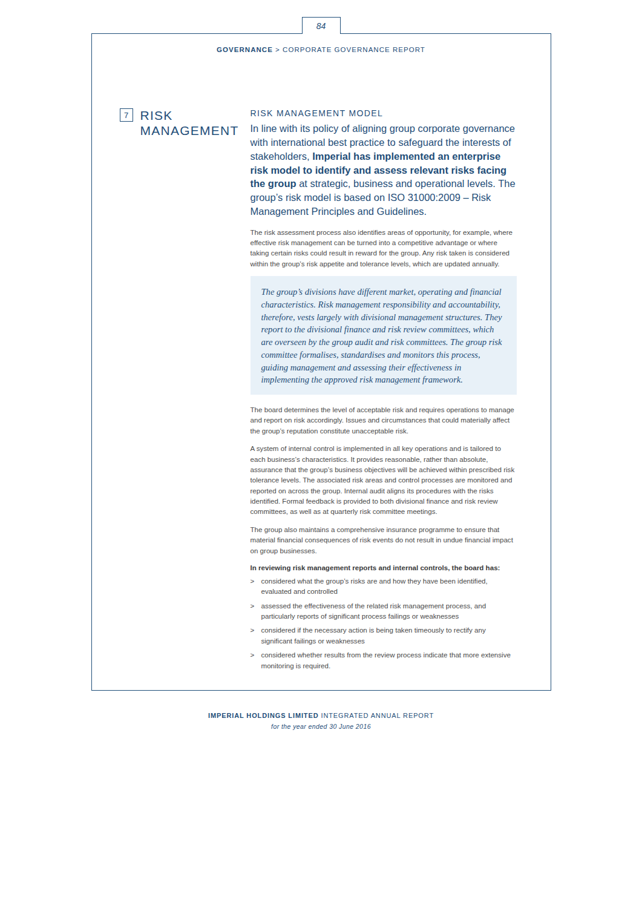84
GOVERNANCE > CORPORATE GOVERNANCE REPORT
7 RISK
MANAGEMENT
Risk management model
In line with its policy of aligning group corporate governance with international best practice to safeguard the interests of stakeholders, Imperial has implemented an enterprise risk model to identify and assess relevant risks facing the group at strategic, business and operational levels. The group’s risk model is based on ISO 31000:2009 – Risk Management Principles and Guidelines.
The risk assessment process also identifies areas of opportunity, for example, where effective risk management can be turned into a competitive advantage or where taking certain risks could result in reward for the group. Any risk taken is considered within the group’s risk appetite and tolerance levels, which are updated annually.
The group’s divisions have different market, operating and financial characteristics. Risk management responsibility and accountability, therefore, vests largely with divisional management structures. They report to the divisional finance and risk review committees, which are overseen by the group audit and risk committees. The group risk committee formalises, standardises and monitors this process, guiding management and assessing their effectiveness in implementing the approved risk management framework.
The board determines the level of acceptable risk and requires operations to manage and report on risk accordingly. Issues and circumstances that could materially affect the group’s reputation constitute unacceptable risk.
A system of internal control is implemented in all key operations and is tailored to each business’s characteristics. It provides reasonable, rather than absolute, assurance that the group’s business objectives will be achieved within prescribed risk tolerance levels. The associated risk areas and control processes are monitored and reported on across the group. Internal audit aligns its procedures with the risks identified. Formal feedback is provided to both divisional finance and risk review committees, as well as at quarterly risk committee meetings.
The group also maintains a comprehensive insurance programme to ensure that material financial consequences of risk events do not result in undue financial impact on group businesses.
In reviewing risk management reports and internal controls, the board has:
considered what the group’s risks are and how they have been identified, evaluated and controlled
assessed the effectiveness of the related risk management process, and particularly reports of significant process failings or weaknesses
considered if the necessary action is being taken timeously to rectify any significant failings or weaknesses
considered whether results from the review process indicate that more extensive monitoring is required.
IMPERIAL HOLDINGS LIMITED INTEGRATED ANNUAL REPORT
for the year ended 30 June 2016